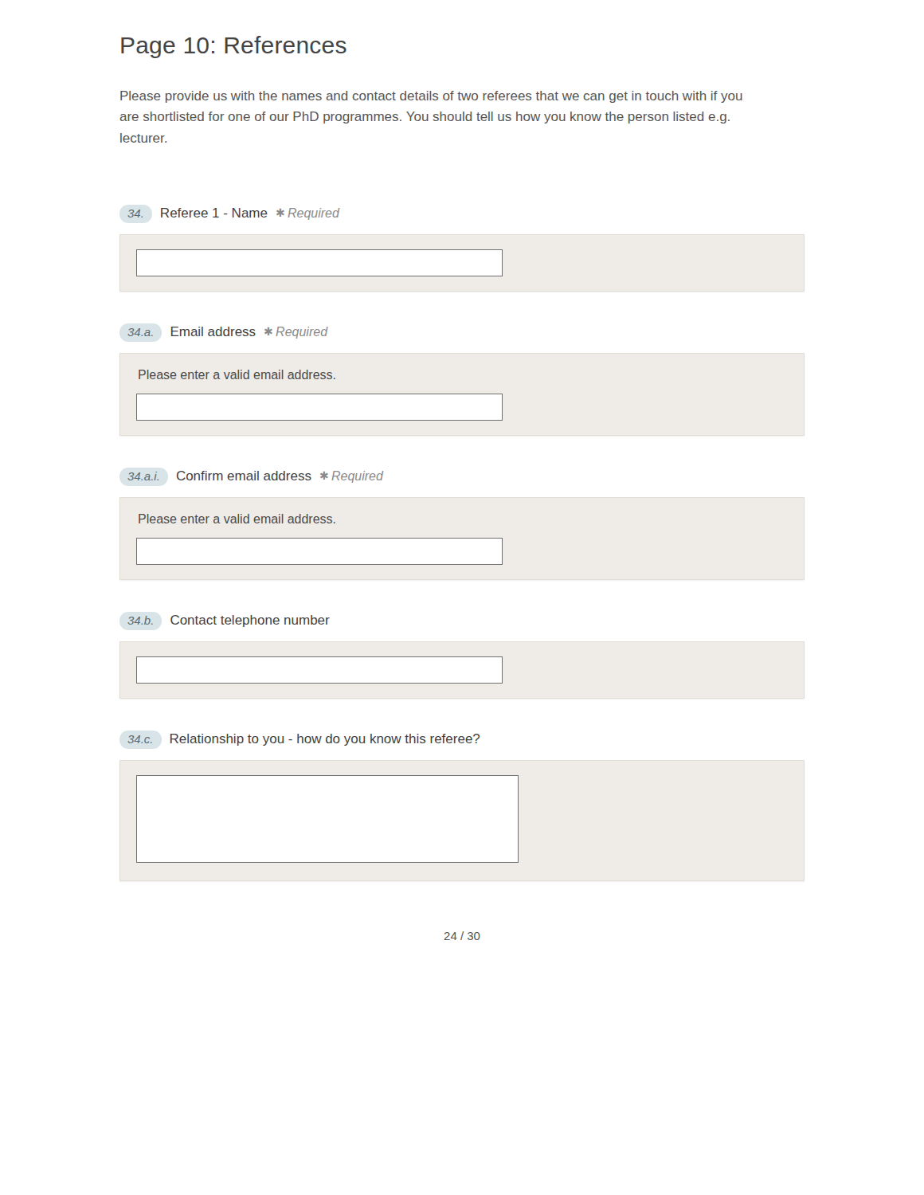Page 10: References
Please provide us with the names and contact details of two referees that we can get in touch with if you are shortlisted for one of our PhD programmes. You should tell us how you know the person listed e.g. lecturer.
34. Referee 1 - Name ✱Required
Referee 1 - Name
34.a. Email address ✱Required
Please enter a valid email address.
Email address
34.a.i. Confirm email address ✱Required
Please enter a valid email address.
Confirm email address
34.b. Contact telephone number
Contact telephone number
34.c. Relationship to you - how do you know this referee?
Relationship to you - how do you know this referee?
24 / 30